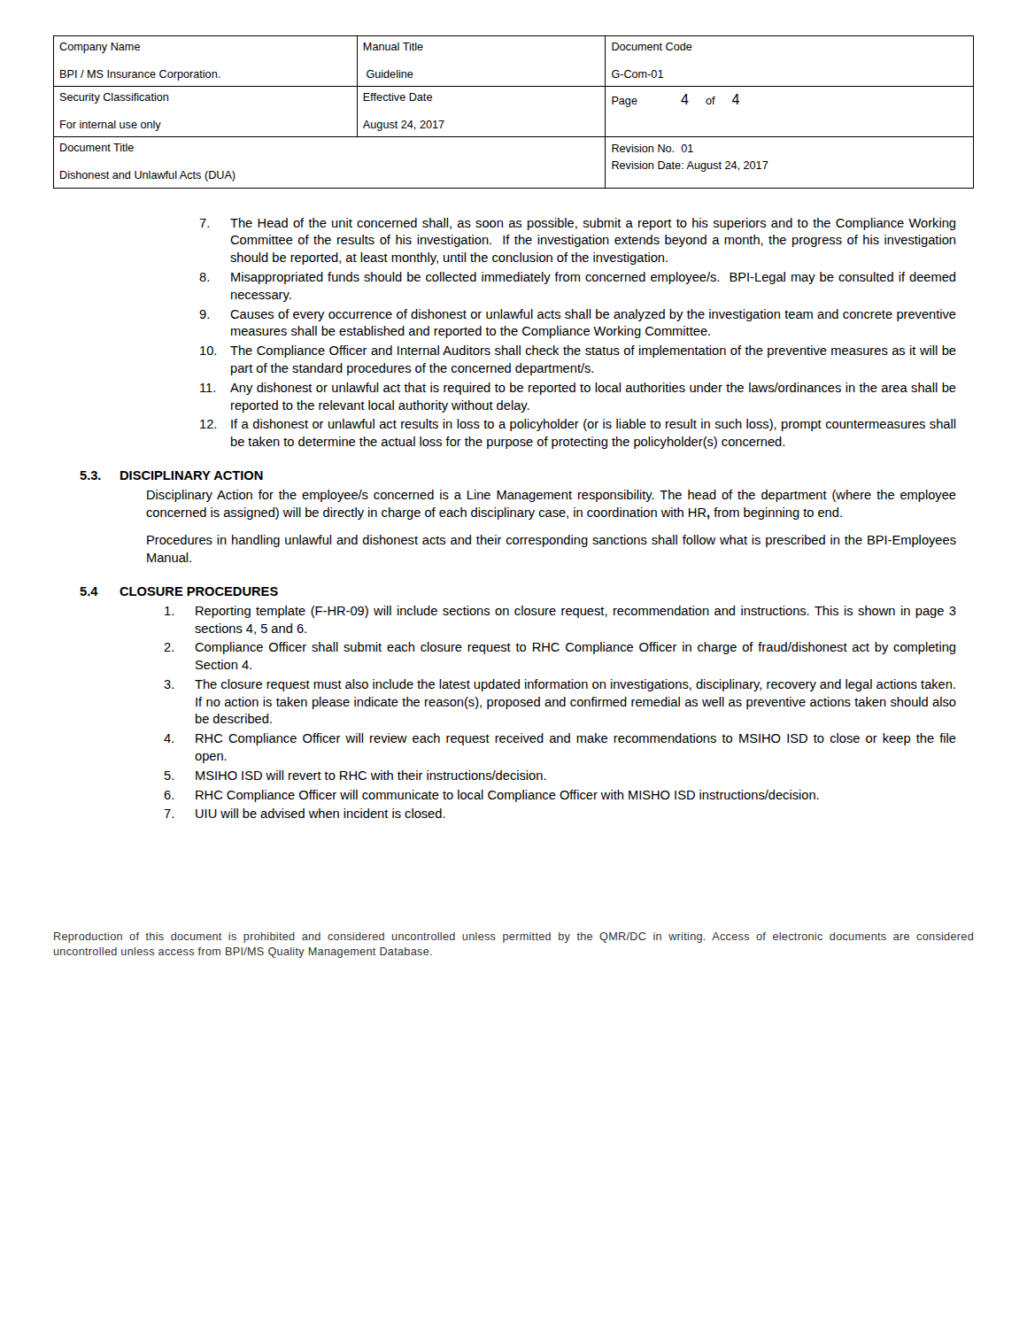| Company Name BPI / MS Insurance Corporation. | Manual Title Guideline | Document Code G-Com-01 |
| Security Classification For internal use only | Effective Date August 24, 2017 | Page 4 of 4 |
| Document Title Dishonest and Unlawful Acts (DUA) | Revision No. 01 Revision Date: August 24, 2017 |
7. The Head of the unit concerned shall, as soon as possible, submit a report to his superiors and to the Compliance Working Committee of the results of his investigation. If the investigation extends beyond a month, the progress of his investigation should be reported, at least monthly, until the conclusion of the investigation.
8. Misappropriated funds should be collected immediately from concerned employee/s. BPI-Legal may be consulted if deemed necessary.
9. Causes of every occurrence of dishonest or unlawful acts shall be analyzed by the investigation team and concrete preventive measures shall be established and reported to the Compliance Working Committee.
10. The Compliance Officer and Internal Auditors shall check the status of implementation of the preventive measures as it will be part of the standard procedures of the concerned department/s.
11. Any dishonest or unlawful act that is required to be reported to local authorities under the laws/ordinances in the area shall be reported to the relevant local authority without delay.
12. If a dishonest or unlawful act results in loss to a policyholder (or is liable to result in such loss), prompt countermeasures shall be taken to determine the actual loss for the purpose of protecting the policyholder(s) concerned.
5.3. DISCIPLINARY ACTION
Disciplinary Action for the employee/s concerned is a Line Management responsibility. The head of the department (where the employee concerned is assigned) will be directly in charge of each disciplinary case, in coordination with HR, from beginning to end.
Procedures in handling unlawful and dishonest acts and their corresponding sanctions shall follow what is prescribed in the BPI-Employees Manual.
5.4 CLOSURE PROCEDURES
1. Reporting template (F-HR-09) will include sections on closure request, recommendation and instructions. This is shown in page 3 sections 4, 5 and 6.
2. Compliance Officer shall submit each closure request to RHC Compliance Officer in charge of fraud/dishonest act by completing Section 4.
3. The closure request must also include the latest updated information on investigations, disciplinary, recovery and legal actions taken. If no action is taken please indicate the reason(s), proposed and confirmed remedial as well as preventive actions taken should also be described.
4. RHC Compliance Officer will review each request received and make recommendations to MSIHO ISD to close or keep the file open.
5. MSIHO ISD will revert to RHC with their instructions/decision.
6. RHC Compliance Officer will communicate to local Compliance Officer with MISHO ISD instructions/decision.
7. UIU will be advised when incident is closed.
Reproduction of this document is prohibited and considered uncontrolled unless permitted by the QMR/DC in writing. Access of electronic documents are considered uncontrolled unless access from BPI/MS Quality Management Database.